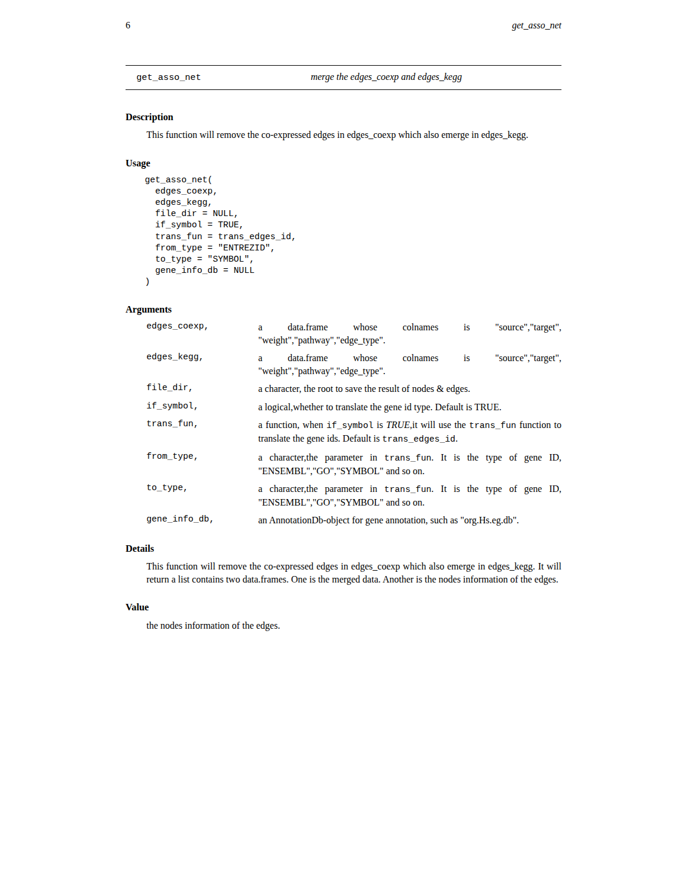6 get_asso_net
get_asso_net merge the edges_coexp and edges_kegg
Description
This function will remove the co-expressed edges in edges_coexp which also emerge in edges_kegg.
Usage
get_asso_net(
  edges_coexp,
  edges_kegg,
  file_dir = NULL,
  if_symbol = TRUE,
  trans_fun = trans_edges_id,
  from_type = "ENTREZID",
  to_type = "SYMBOL",
  gene_info_db = NULL
)
Arguments
edges_coexp,
a data.frame whose colnames is "source","target", "weight","pathway","edge_type".
edges_kegg,
a data.frame whose colnames is "source","target", "weight","pathway","edge_type".
file_dir,
a character, the root to save the result of nodes & edges.
if_symbol,
a logical,whether to translate the gene id type. Default is TRUE.
trans_fun,
a function, when if_symbol is TRUE,it will use the trans_fun function to translate the gene ids. Default is trans_edges_id.
from_type,
a character,the parameter in trans_fun. It is the type of gene ID, "ENSEMBL","GO","SYMBOL" and so on.
to_type,
a character,the parameter in trans_fun. It is the type of gene ID, "ENSEMBL","GO","SYMBOL" and so on.
gene_info_db,
an AnnotationDb-object for gene annotation, such as "org.Hs.eg.db".
Details
This function will remove the co-expressed edges in edges_coexp which also emerge in edges_kegg. It will return a list contains two data.frames. One is the merged data. Another is the nodes information of the edges.
Value
the nodes information of the edges.